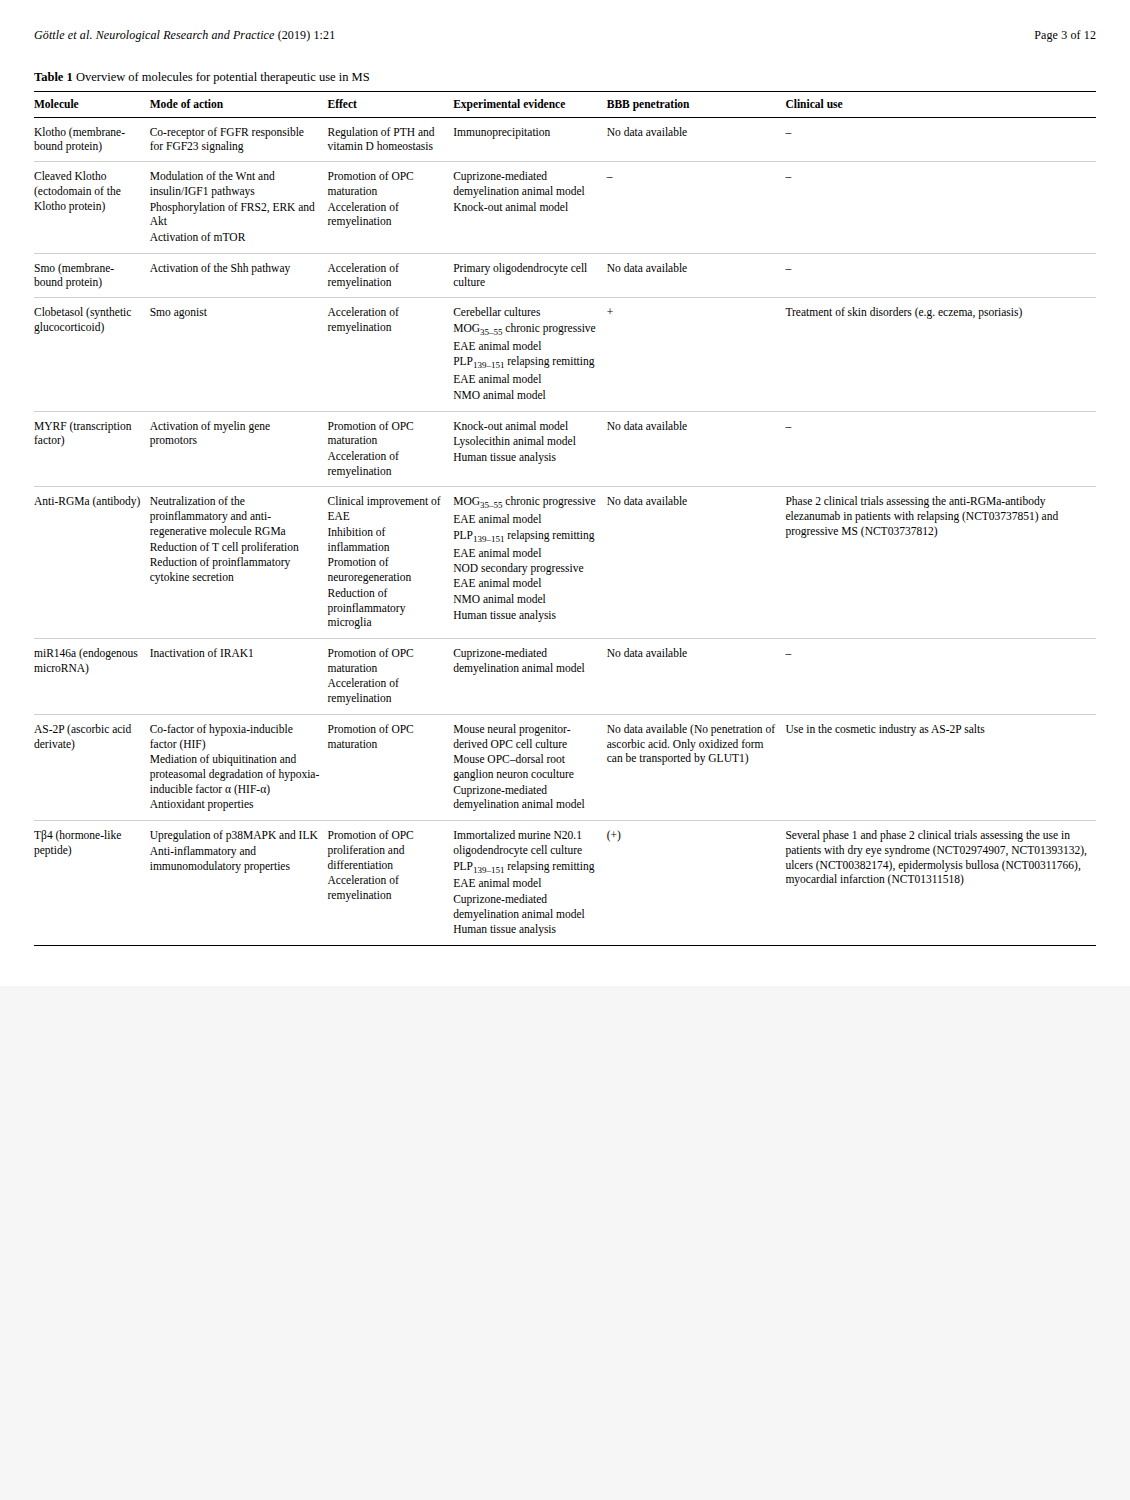Göttle et al. Neurological Research and Practice (2019) 1:21
Page 3 of 12
Table 1 Overview of molecules for potential therapeutic use in MS
| Molecule | Mode of action | Effect | Experimental evidence | BBB penetration | Clinical use |
| --- | --- | --- | --- | --- | --- |
| Klotho (membrane-bound protein) | Co-receptor of FGFR responsible for FGF23 signaling | Regulation of PTH and vitamin D homeostasis | Immunoprecipitation | No data available | – |
| Cleaved Klotho (ectodomain of the Klotho protein) | Modulation of the Wnt and insulin/IGF1 pathways Phosphorylation of FRS2, ERK and Akt Activation of mTOR | Promotion of OPC maturation Acceleration of remyelination | Cuprizone-mediated demyelination animal model Knock-out animal model | – | – |
| Smo (membrane-bound protein) | Activation of the Shh pathway | Acceleration of remyelination | Primary oligodendrocyte cell culture | No data available | – |
| Clobetasol (synthetic glucocorticoid) | Smo agonist | Acceleration of remyelination | Cerebellar cultures MOG 35–55 chronic progressive EAE animal model PLP 139–151 relapsing remitting EAE animal model NMO animal model | + | Treatment of skin disorders (e.g. eczema, psoriasis) |
| MYRF (transcription factor) | Activation of myelin gene promotors | Promotion of OPC maturation Acceleration of remyelination | Knock-out animal model Lysolecithin animal model Human tissue analysis | No data available | – |
| Anti-RGMa (antibody) | Neutralization of the proinflammatory and anti-regenerative molecule RGMa Reduction of T cell proliferation Reduction of proinflammatory cytokine secretion | Clinical improvement of EAE Inhibition of inflammation Promotion of neuroregeneration Reduction of proinflammatory microglia | MOG 35–55 chronic progressive EAE animal model PLP 139–151 relapsing remitting EAE animal model NOD secondary progressive EAE animal model NMO animal model Human tissue analysis | No data available | Phase 2 clinical trials assessing the anti-RGMa-antibody elezanumab in patients with relapsing (NCT03737851) and progressive MS (NCT03737812) |
| miR146a (endogenous microRNA) | Inactivation of IRAK1 | Promotion of OPC maturation Acceleration of remyelination | Cuprizone-mediated demyelination animal model | No data available | – |
| AS-2P (ascorbic acid derivate) | Co-factor of hypoxia-inducible factor (HIF) Mediation of ubiquitination and proteasomal degradation of hypoxia-inducible factor α (HIF-α) Antioxidant properties | Promotion of OPC maturation | Mouse neural progenitor-derived OPC cell culture Mouse OPC–dorsal root ganglion neuron coculture Cuprizone-mediated demyelination animal model | No data available (No penetration of ascorbic acid. Only oxidized form can be transported by GLUT1) | Use in the cosmetic industry as AS-2P salts |
| Tβ4 (hormone-like peptide) | Upregulation of p38MAPK and ILK Anti-inflammatory and immunomodulatory properties | Promotion of OPC proliferation and differentiation Acceleration of remyelination | Immortalized murine N20.1 oligodendrocyte cell culture PLP 139–151 relapsing remitting EAE animal model Cuprizone-mediated demyelination animal model Human tissue analysis | (+) | Several phase 1 and phase 2 clinical trials assessing the use in patients with dry eye syndrome (NCT02974907, NCT01393132), ulcers (NCT00382174), epidermolysis bullosa (NCT00311766), myocardial infarction (NCT01311518) |